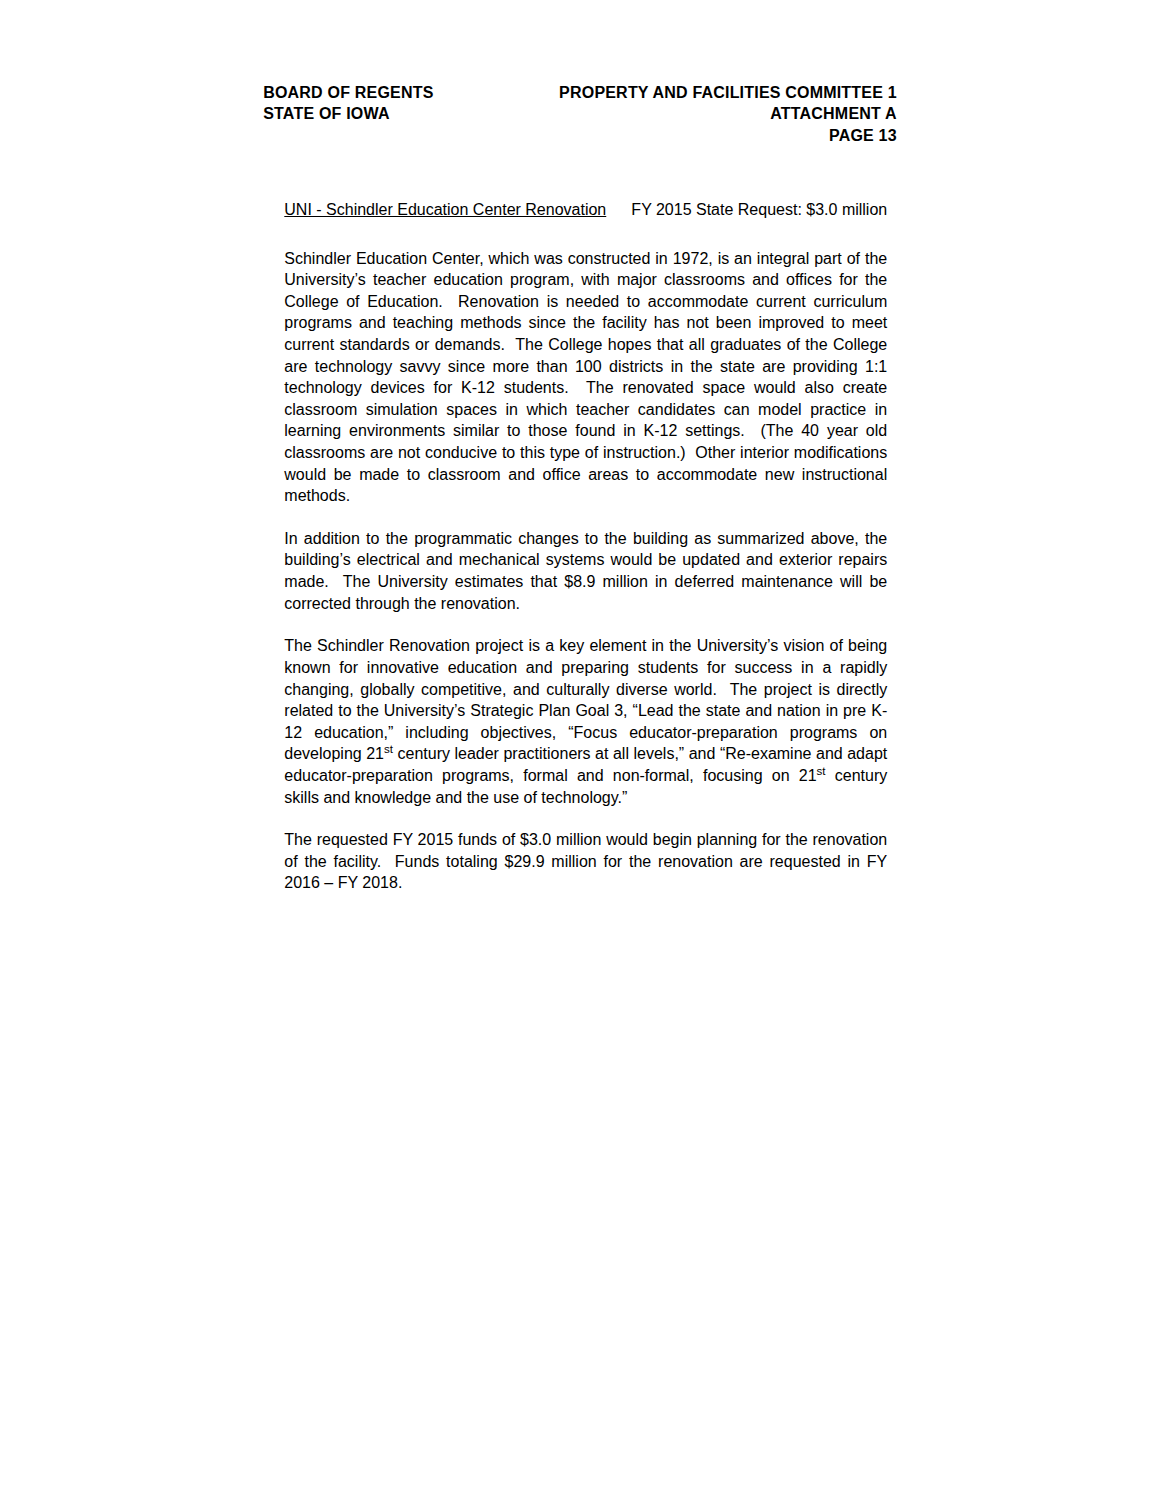BOARD OF REGENTS
STATE OF IOWA
PROPERTY AND FACILITIES COMMITTEE 1
ATTACHMENT A
PAGE 13
UNI - Schindler Education Center Renovation FY 2015 State Request: $3.0 million
Schindler Education Center, which was constructed in 1972, is an integral part of the University’s teacher education program, with major classrooms and offices for the College of Education. Renovation is needed to accommodate current curriculum programs and teaching methods since the facility has not been improved to meet current standards or demands. The College hopes that all graduates of the College are technology savvy since more than 100 districts in the state are providing 1:1 technology devices for K-12 students. The renovated space would also create classroom simulation spaces in which teacher candidates can model practice in learning environments similar to those found in K-12 settings. (The 40 year old classrooms are not conducive to this type of instruction.) Other interior modifications would be made to classroom and office areas to accommodate new instructional methods.
In addition to the programmatic changes to the building as summarized above, the building’s electrical and mechanical systems would be updated and exterior repairs made. The University estimates that $8.9 million in deferred maintenance will be corrected through the renovation.
The Schindler Renovation project is a key element in the University’s vision of being known for innovative education and preparing students for success in a rapidly changing, globally competitive, and culturally diverse world. The project is directly related to the University’s Strategic Plan Goal 3, “Lead the state and nation in pre K-12 education,” including objectives, “Focus educator-preparation programs on developing 21st century leader practitioners at all levels,” and “Re-examine and adapt educator-preparation programs, formal and non-formal, focusing on 21st century skills and knowledge and the use of technology.”
The requested FY 2015 funds of $3.0 million would begin planning for the renovation of the facility. Funds totaling $29.9 million for the renovation are requested in FY 2016 – FY 2018.